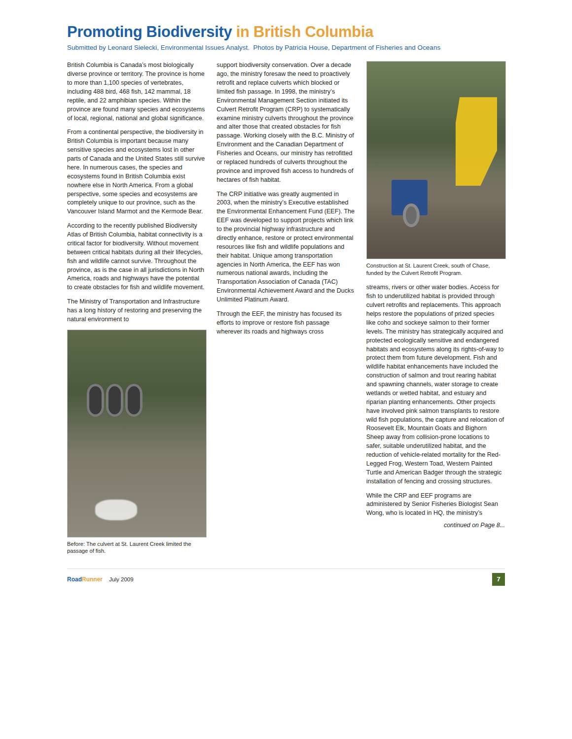Promoting Biodiversity in British Columbia
Submitted by Leonard Sielecki, Environmental Issues Analyst. Photos by Patricia House, Department of Fisheries and Oceans
British Columbia is Canada’s most biologically diverse province or territory. The province is home to more than 1,100 species of vertebrates, including 488 bird, 468 fish, 142 mammal, 18 reptile, and 22 amphibian species. Within the province are found many species and ecosystems of local, regional, national and global significance.
From a continental perspective, the biodiversity in British Columbia is important because many sensitive species and ecosystems lost in other parts of Canada and the United States still survive here. In numerous cases, the species and ecosystems found in British Columbia exist nowhere else in North America. From a global perspective, some species and ecosystems are completely unique to our province, such as the Vancouver Island Marmot and the Kermode Bear.
According to the recently published Biodiversity Atlas of British Columbia, habitat connectivity is a critical factor for biodiversity. Without movement between critical habitats during all their lifecycles, fish and wildlife cannot survive. Throughout the province, as is the case in all jurisdictions in North America, roads and highways have the potential to create obstacles for fish and wildlife movement.
The Ministry of Transportation and Infrastructure has a long history of restoring and preserving the natural environment to
Before: The culvert at St. Laurent Creek limited the passage of fish.
support biodiversity conservation. Over a decade ago, the ministry foresaw the need to proactively retrofit and replace culverts which blocked or limited fish passage. In 1998, the ministry’s Environmental Management Section initiated its Culvert Retrofit Program (CRP) to systematically examine ministry culverts throughout the province and alter those that created obstacles for fish passage. Working closely with the B.C. Ministry of Environment and the Canadian Department of Fisheries and Oceans, our ministry has retrofitted or replaced hundreds of culverts throughout the province and improved fish access to hundreds of hectares of fish habitat.
The CRP initiative was greatly augmented in 2003, when the ministry’s Executive established the Environmental Enhancement Fund (EEF). The EEF was developed to support projects which link to the provincial highway infrastructure and directly enhance, restore or protect environmental resources like fish and wildlife populations and their habitat. Unique among transportation agencies in North America, the EEF has won numerous national awards, including the Transportation Association of Canada (TAC) Environmental Achievement Award and the Ducks Unlimited Platinum Award.
Through the EEF, the ministry has focused its efforts to improve or restore fish passage wherever its roads and highways cross
Construction at St. Laurent Creek, south of Chase, funded by the Culvert Retrofit Program.
streams, rivers or other water bodies. Access for fish to underutilized habitat is provided through culvert retrofits and replacements. This approach helps restore the populations of prized species like coho and sockeye salmon to their former levels. The ministry has strategically acquired and protected ecologically sensitive and endangered habitats and ecosystems along its rights-of-way to protect them from future development. Fish and wildlife habitat enhancements have included the construction of salmon and trout rearing habitat and spawning channels, water storage to create wetlands or wetted habitat, and estuary and riparian planting enhancements. Other projects have involved pink salmon transplants to restore wild fish populations, the capture and relocation of Roosevelt Elk, Mountain Goats and Bighorn Sheep away from collision-prone locations to safer, suitable underutilized habitat, and the reduction of vehicle-related mortality for the Red-Legged Frog, Western Toad, Western Painted Turtle and American Badger through the strategic installation of fencing and crossing structures.
While the CRP and EEF programs are administered by Senior Fisheries Biologist Sean Wong, who is located in HQ, the ministry’s
continued on Page 8...
Road Runner July 2009
7